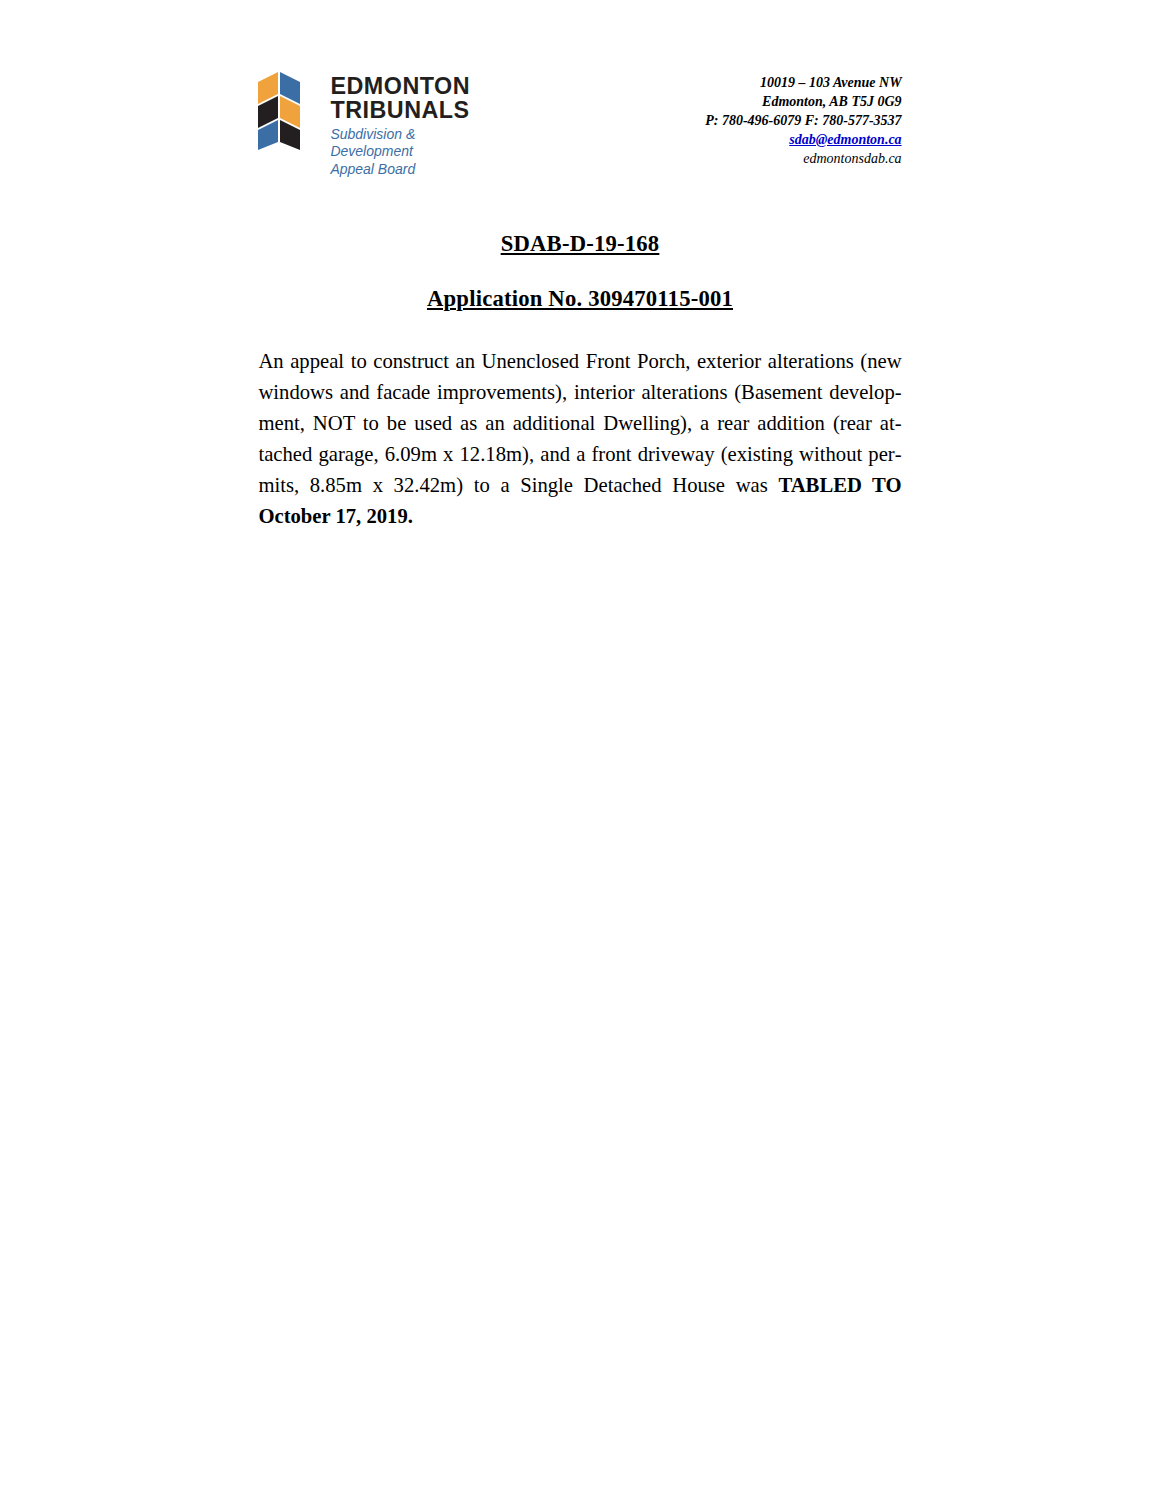EDMONTON TRIBUNALS Subdivision & Development Appeal Board
10019 – 103 Avenue NW
Edmonton, AB T5J 0G9
P: 780-496-6079 F: 780-577-3537
sdab@edmonton.ca
edmontonsdab.ca
SDAB-D-19-168
Application No. 309470115-001
An appeal to construct an Unenclosed Front Porch, exterior alterations (new windows and facade improvements), interior alterations (Basement development, NOT to be used as an additional Dwelling), a rear addition (rear attached garage, 6.09m x 12.18m), and a front driveway (existing without permits, 8.85m x 32.42m) to a Single Detached House was TABLED TO October 17, 2019.